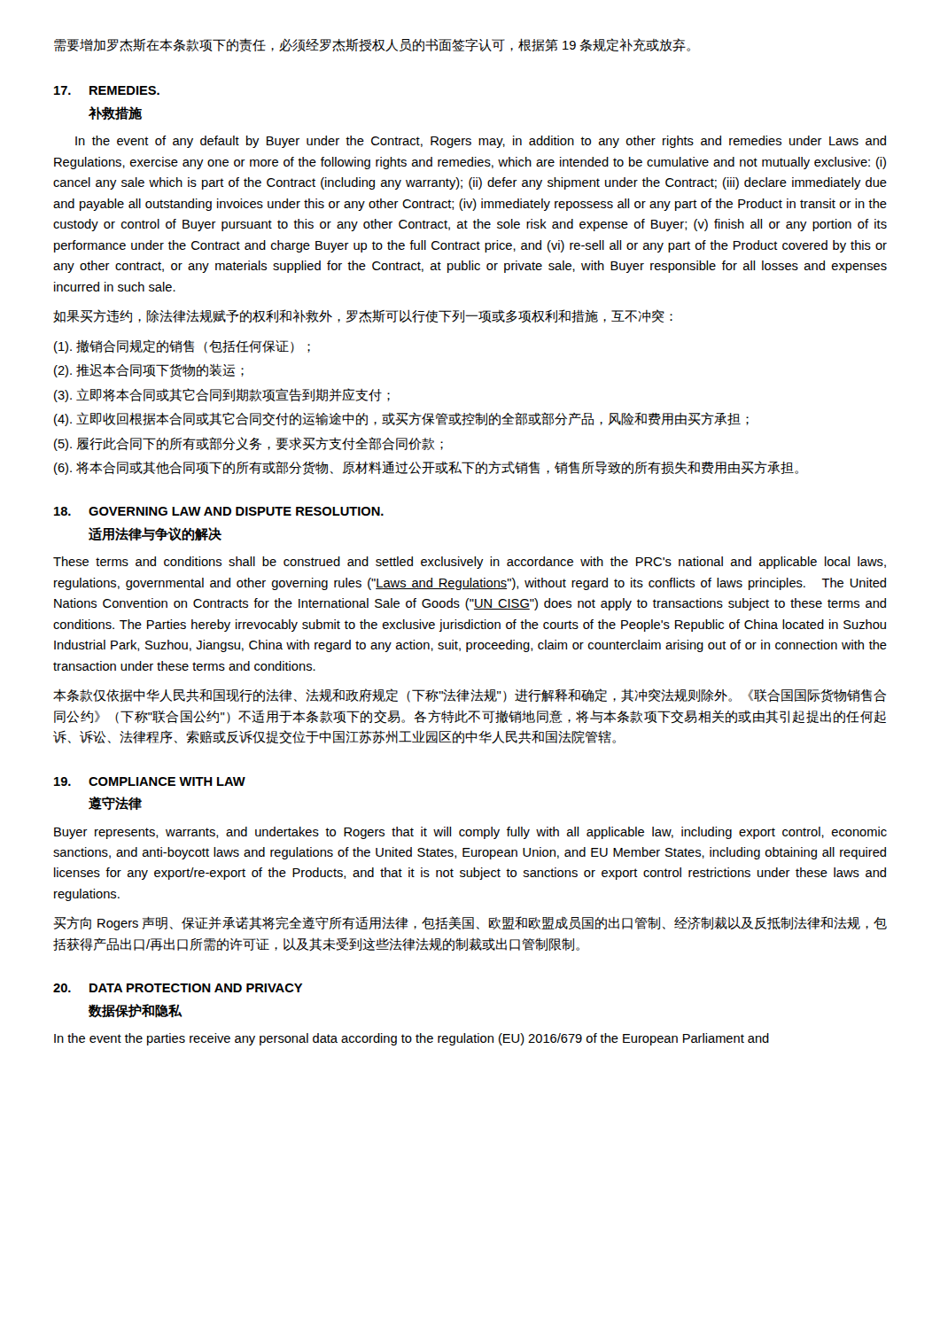需要增加罗杰斯在本条款项下的责任，必须经罗杰斯授权人员的书面签字认可，根据第 19 条规定补充或放弃。
17. REMEDIES.
补救措施
In the event of any default by Buyer under the Contract, Rogers may, in addition to any other rights and remedies under Laws and Regulations, exercise any one or more of the following rights and remedies, which are intended to be cumulative and not mutually exclusive: (i) cancel any sale which is part of the Contract (including any warranty); (ii) defer any shipment under the Contract; (iii) declare immediately due and payable all outstanding invoices under this or any other Contract; (iv) immediately repossess all or any part of the Product in transit or in the custody or control of Buyer pursuant to this or any other Contract, at the sole risk and expense of Buyer; (v) finish all or any portion of its performance under the Contract and charge Buyer up to the full Contract price, and (vi) re-sell all or any part of the Product covered by this or any other contract, or any materials supplied for the Contract, at public or private sale, with Buyer responsible for all losses and expenses incurred in such sale.
如果买方违约，除法律法规赋予的权利和补救外，罗杰斯可以行使下列一项或多项权利和措施，互不冲突：
(1). 撤销合同规定的销售（包括任何保证）；
(2). 推迟本合同项下货物的装运；
(3). 立即将本合同或其它合同到期款项宣告到期并应支付；
(4). 立即收回根据本合同或其它合同交付的运输途中的，或买方保管或控制的全部或部分产品，风险和费用由买方承担；
(5). 履行此合同下的所有或部分义务，要求买方支付全部合同价款；
(6). 将本合同或其他合同项下的所有或部分货物、原材料通过公开或私下的方式销售，销售所导致的所有损失和费用由买方承担。
18. GOVERNING LAW AND DISPUTE RESOLUTION.
适用法律与争议的解决
These terms and conditions shall be construed and settled exclusively in accordance with the PRC's national and applicable local laws, regulations, governmental and other governing rules ("Laws and Regulations"), without regard to its conflicts of laws principles. The United Nations Convention on Contracts for the International Sale of Goods ("UN CISG") does not apply to transactions subject to these terms and conditions. The Parties hereby irrevocably submit to the exclusive jurisdiction of the courts of the People's Republic of China located in Suzhou Industrial Park, Suzhou, Jiangsu, China with regard to any action, suit, proceeding, claim or counterclaim arising out of or in connection with the transaction under these terms and conditions.
本条款仅依据中华人民共和国现行的法律、法规和政府规定（下称"法律法规"）进行解释和确定，其冲突法规则除外。《联合国国际货物销售合同公约》（下称"联合国公约"）不适用于本条款项下的交易。各方特此不可撤销地同意，将与本条款项下交易相关的或由其引起提出的任何起诉、诉讼、法律程序、索赔或反诉仅提交位于中国江苏苏州工业园区的中华人民共和国法院管辖。
19. COMPLIANCE WITH LAW
遵守法律
Buyer represents, warrants, and undertakes to Rogers that it will comply fully with all applicable law, including export control, economic sanctions, and anti-boycott laws and regulations of the United States, European Union, and EU Member States, including obtaining all required licenses for any export/re-export of the Products, and that it is not subject to sanctions or export control restrictions under these laws and regulations.
买方向 Rogers 声明、保证并承诺其将完全遵守所有适用法律，包括美国、欧盟和欧盟成员国的出口管制、经济制裁以及反抵制法律和法规，包括获得产品出口/再出口所需的许可证，以及其未受到这些法律法规的制裁或出口管制限制。
20. DATA PROTECTION AND PRIVACY
数据保护和隐私
In the event the parties receive any personal data according to the regulation (EU) 2016/679 of the European Parliament and